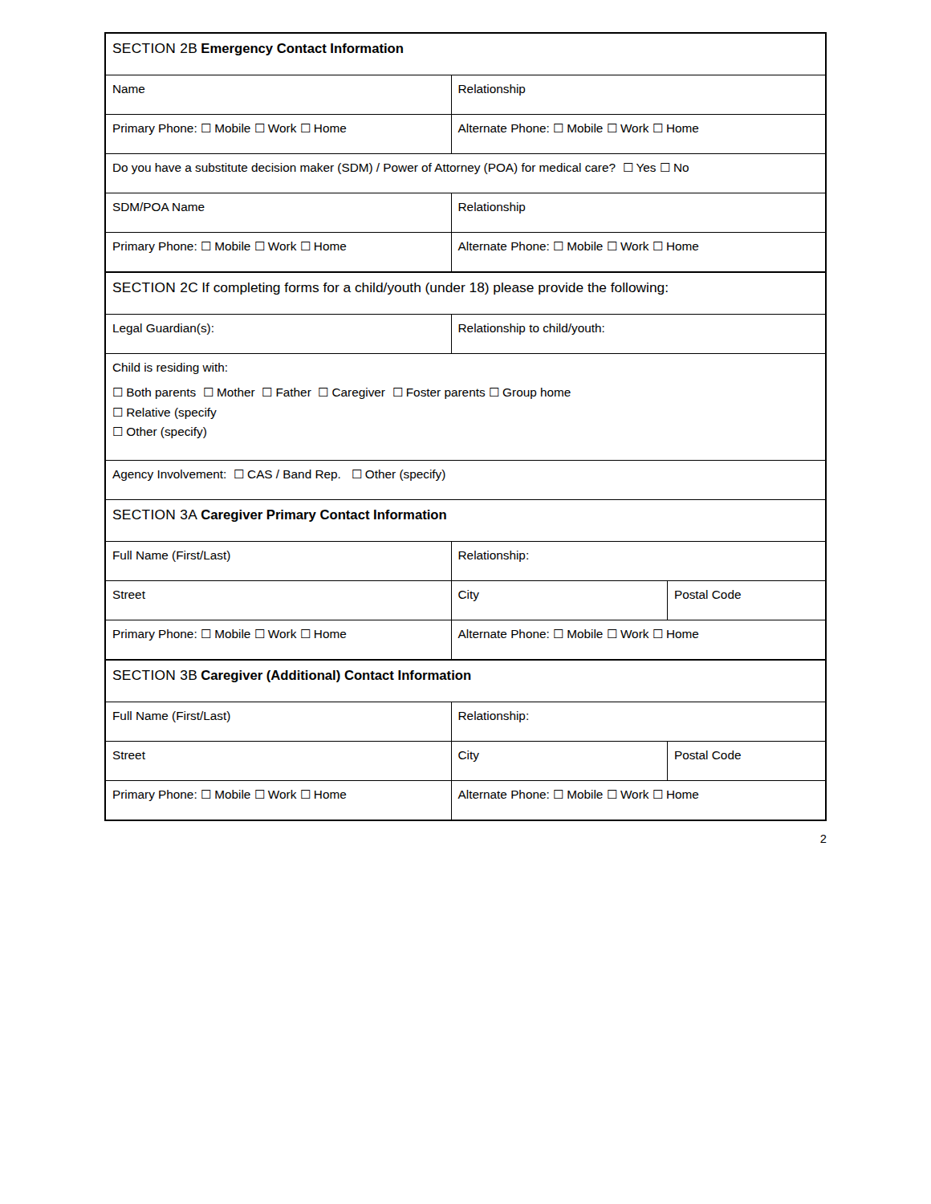| SECTION 2B Emergency Contact Information |
| Name | Relationship |
| Primary Phone: ☐ Mobile ☐ Work ☐ Home | Alternate Phone: ☐ Mobile ☐ Work ☐ Home |
| Do you have a substitute decision maker (SDM) / Power of Attorney (POA) for medical care? ☐ Yes ☐ No |
| SDM/POA Name | Relationship |
| Primary Phone: ☐ Mobile ☐ Work ☐ Home | Alternate Phone: ☐ Mobile ☐ Work ☐ Home |
| SECTION 2C If completing forms for a child/youth (under 18) please provide the following: |
| Legal Guardian(s): | Relationship to child/youth: |
| Child is residing with: ☐ Both parents ☐ Mother ☐ Father ☐ Caregiver ☐ Foster parents ☐ Group home ☐ Relative (specify ☐ Other (specify) |
| Agency Involvement: ☐ CAS / Band Rep. ☐ Other (specify) |
| SECTION 3A Caregiver Primary Contact Information |
| Full Name (First/Last) | Relationship: |
| Street | City | Postal Code |
| Primary Phone: ☐ Mobile ☐ Work ☐ Home | Alternate Phone: ☐ Mobile ☐ Work ☐ Home |
| SECTION 3B Caregiver (Additional) Contact Information |
| Full Name (First/Last) | Relationship: |
| Street | City | Postal Code |
| Primary Phone: ☐ Mobile ☐ Work ☐ Home | Alternate Phone: ☐ Mobile ☐ Work ☐ Home |
2